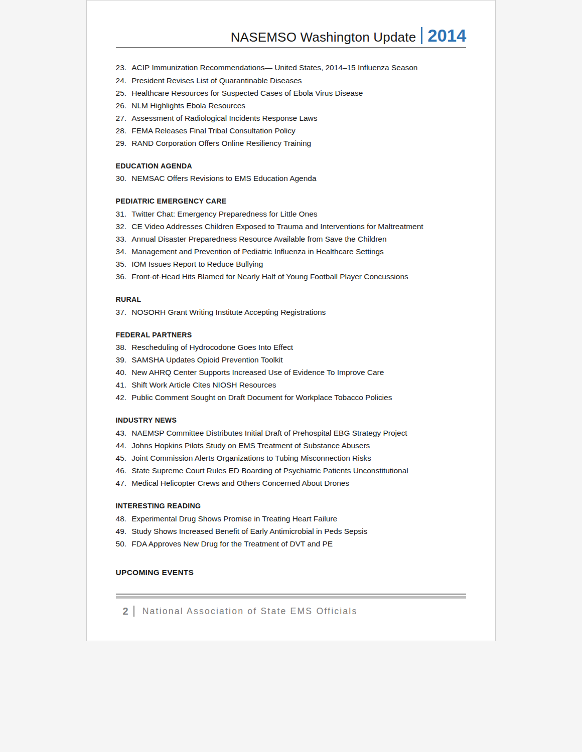NASEMSO Washington Update
2014
23. ACIP Immunization Recommendations— United States, 2014–15 Influenza Season
24. President Revises List of Quarantinable Diseases
25. Healthcare Resources for Suspected Cases of Ebola Virus Disease
26. NLM Highlights Ebola Resources
27. Assessment of Radiological Incidents Response Laws
28. FEMA Releases Final Tribal Consultation Policy
29. RAND Corporation Offers Online Resiliency Training
EDUCATION AGENDA
30. NEMSAC Offers Revisions to EMS Education Agenda
PEDIATRIC EMERGENCY CARE
31. Twitter Chat: Emergency Preparedness for Little Ones
32. CE Video Addresses Children Exposed to Trauma and Interventions for Maltreatment
33. Annual Disaster Preparedness Resource Available from Save the Children
34. Management and Prevention of Pediatric Influenza in Healthcare Settings
35. IOM Issues Report to Reduce Bullying
36. Front-of-Head Hits Blamed for Nearly Half of Young Football Player Concussions
RURAL
37. NOSORH Grant Writing Institute Accepting Registrations
FEDERAL PARTNERS
38. Rescheduling of Hydrocodone Goes Into Effect
39. SAMSHA Updates Opioid Prevention Toolkit
40. New AHRQ Center Supports Increased Use of Evidence To Improve Care
41. Shift Work Article Cites NIOSH Resources
42. Public Comment Sought on Draft Document for Workplace Tobacco Policies
INDUSTRY NEWS
43. NAEMSP Committee Distributes Initial Draft of Prehospital EBG Strategy Project
44. Johns Hopkins Pilots Study on EMS Treatment of Substance Abusers
45. Joint Commission Alerts Organizations to Tubing Misconnection Risks
46. State Supreme Court Rules ED Boarding of Psychiatric Patients Unconstitutional
47. Medical Helicopter Crews and Others Concerned About Drones
INTERESTING READING
48. Experimental Drug Shows Promise in Treating Heart Failure
49. Study Shows Increased Benefit of Early Antimicrobial in Peds Sepsis
50. FDA Approves New Drug for the Treatment of DVT and PE
UPCOMING EVENTS
2
National Association of State EMS Officials